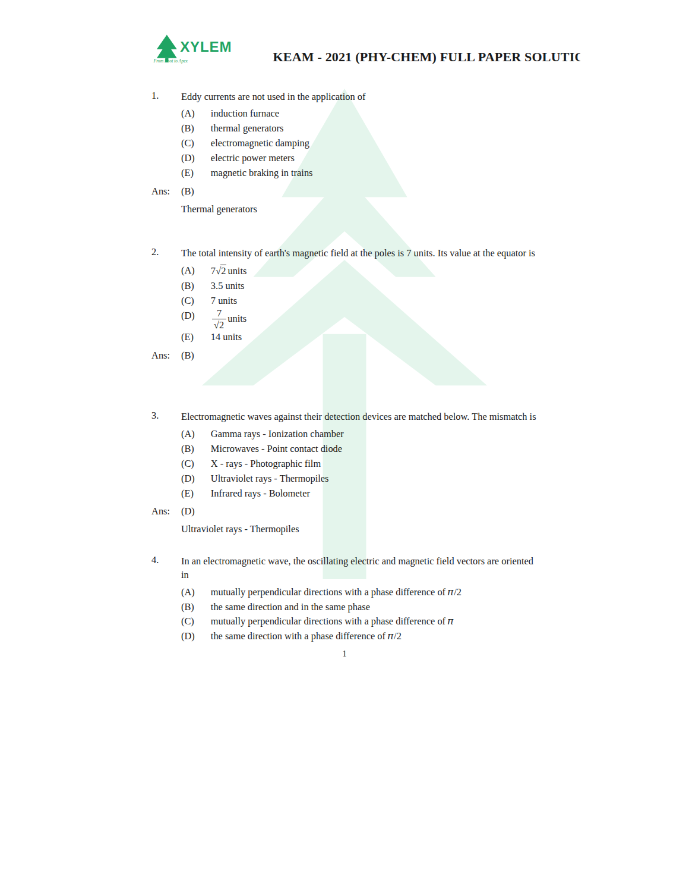XYLEM From Root to Apex
KEAM - 2021 (PHY-CHEM) FULL PAPER SOLUTIONS
A-4
1.
Eddy currents are not used in the application of
(A) induction furnace
(B) thermal generators
(C) electromagnetic damping
(D) electric power meters
(E) magnetic braking in trains
Ans:
(B) Thermal generators
2.
The total intensity of earth's magnetic field at the poles is 7 units. Its value at the equator is
(A) 7√2 units
(B) 3.5 units
(C) 7 units
(D) 7√2units
(E) 14 units
Ans:
(B)
3.
Electromagnetic waves against their detection devices are matched below. The mismatch is
(A) Gamma rays - Ionization chamber
(B) Microwaves - Point contact diode
(C) X - rays - Photographic film
(D) Ultraviolet rays - Thermopiles
(E) Infrared rays - Bolometer
Ans:
(D) Ultraviolet rays - Thermopiles
4.
In an electromagnetic wave, the oscillating electric and magnetic field vectors are oriented in
(A) mutually perpendicular directions with a phase difference of 𝜋/2
(B) the same direction and in the same phase
(C) mutually perpendicular directions with a phase difference of 𝜋
(D) the same direction with a phase difference of 𝜋/2
1